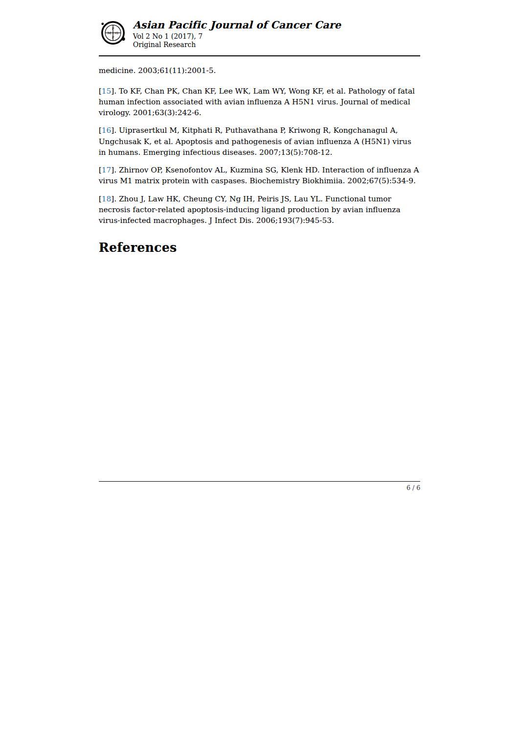P M G P
Asian Pacific Journal of Cancer Care
Vol 2 No 1 (2017), 7
Original Research
medicine. 2003;61(11):2001-5.
[15]. To KF, Chan PK, Chan KF, Lee WK, Lam WY, Wong KF, et al. Pathology of fatal human infection associated with avian influenza A H5N1 virus. Journal of medical virology. 2001;63(3):242-6.
[16]. Uiprasertkul M, Kitphati R, Puthavathana P, Kriwong R, Kongchanagul A, Ungchusak K, et al. Apoptosis and pathogenesis of avian influenza A (H5N1) virus in humans. Emerging infectious diseases. 2007;13(5):708-12.
[17]. Zhirnov OP, Ksenofontov AL, Kuzmina SG, Klenk HD. Interaction of influenza A virus M1 matrix protein with caspases. Biochemistry Biokhimiia. 2002;67(5):534-9.
[18]. Zhou J, Law HK, Cheung CY, Ng IH, Peiris JS, Lau YL. Functional tumor necrosis factor-related apoptosis-inducing ligand production by avian influenza virus-infected macrophages. J Infect Dis. 2006;193(7):945-53.
References
6 / 6